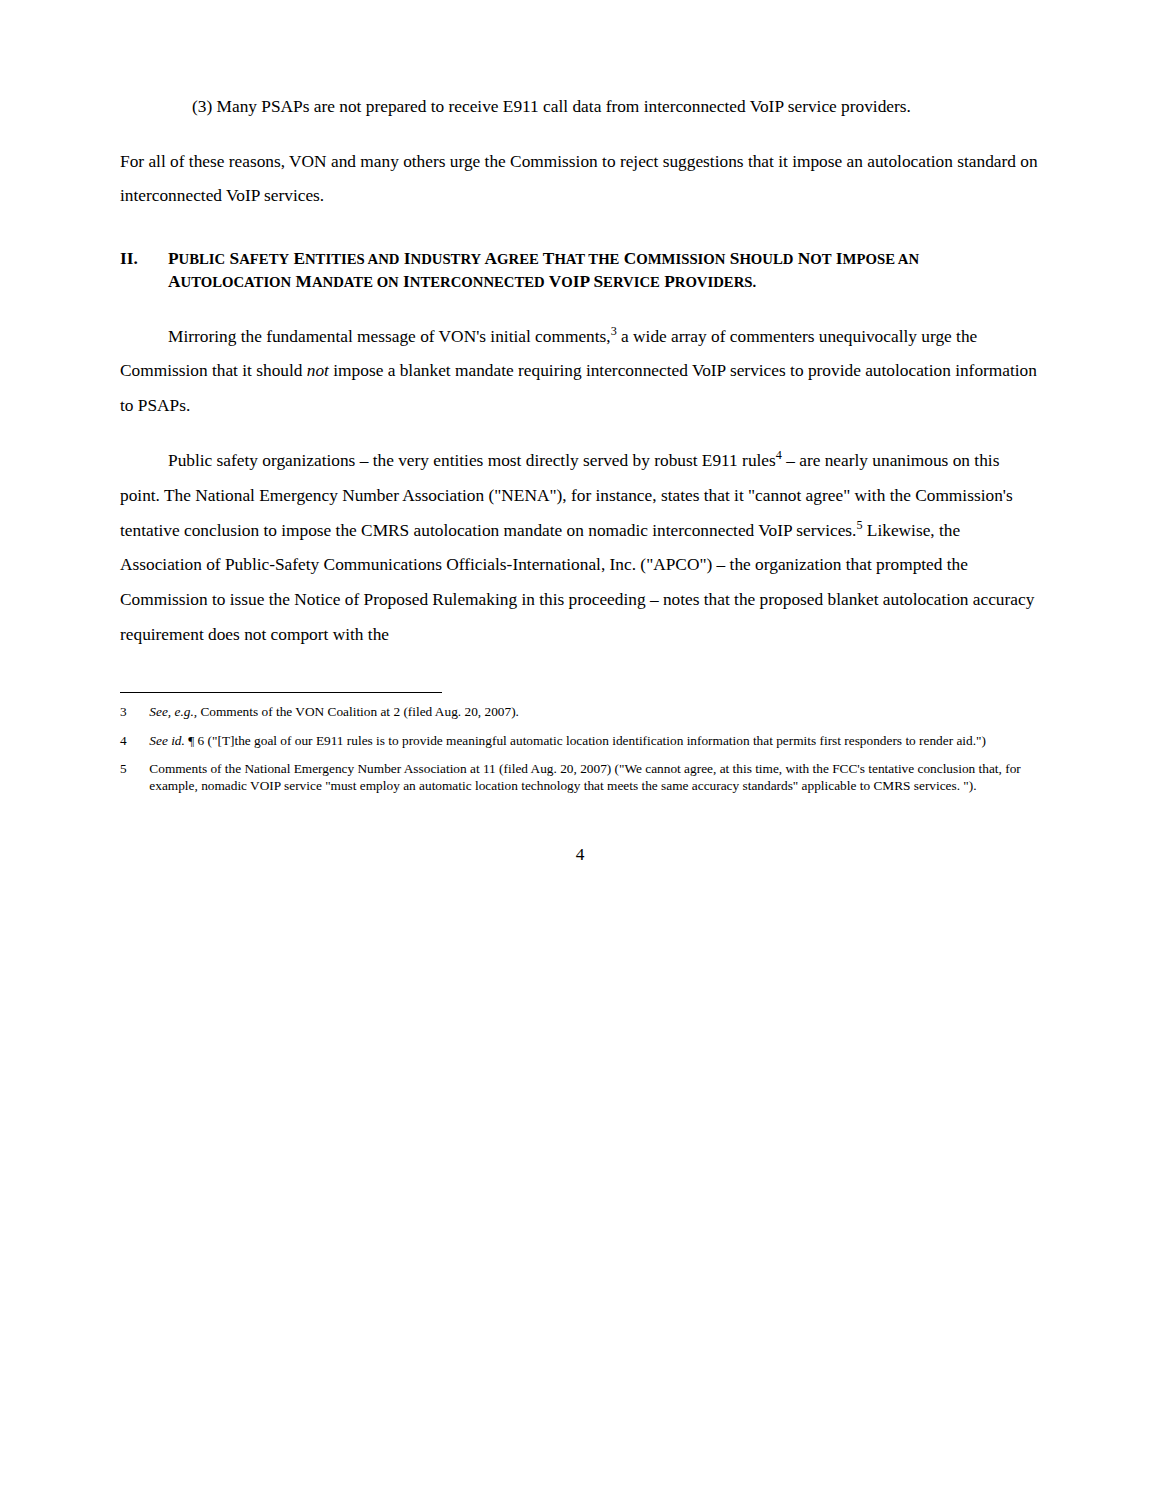(3) Many PSAPs are not prepared to receive E911 call data from interconnected VoIP service providers.
For all of these reasons, VON and many others urge the Commission to reject suggestions that it impose an autolocation standard on interconnected VoIP services.
II.
PUBLIC SAFETY ENTITIES AND INDUSTRY AGREE THAT THE COMMISSION SHOULD NOT IMPOSE AN AUTOLOCATION MANDATE ON INTERCONNECTED VOIP SERVICE PROVIDERS.
Mirroring the fundamental message of VON's initial comments,3 a wide array of commenters unequivocally urge the Commission that it should not impose a blanket mandate requiring interconnected VoIP services to provide autolocation information to PSAPs.
Public safety organizations – the very entities most directly served by robust E911 rules4 – are nearly unanimous on this point. The National Emergency Number Association ("NENA"), for instance, states that it "cannot agree" with the Commission's tentative conclusion to impose the CMRS autolocation mandate on nomadic interconnected VoIP services.5 Likewise, the Association of Public-Safety Communications Officials-International, Inc. ("APCO") – the organization that prompted the Commission to issue the Notice of Proposed Rulemaking in this proceeding – notes that the proposed blanket autolocation accuracy requirement does not comport with the
3
See, e.g., Comments of the VON Coalition at 2 (filed Aug. 20, 2007).
4
See id. ¶ 6 ("[T]the goal of our E911 rules is to provide meaningful automatic location identification information that permits first responders to render aid.")
5
Comments of the National Emergency Number Association at 11 (filed Aug. 20, 2007) ("We cannot agree, at this time, with the FCC's tentative conclusion that, for example, nomadic VOIP service "must employ an automatic location technology that meets the same accuracy standards" applicable to CMRS services. ").
4